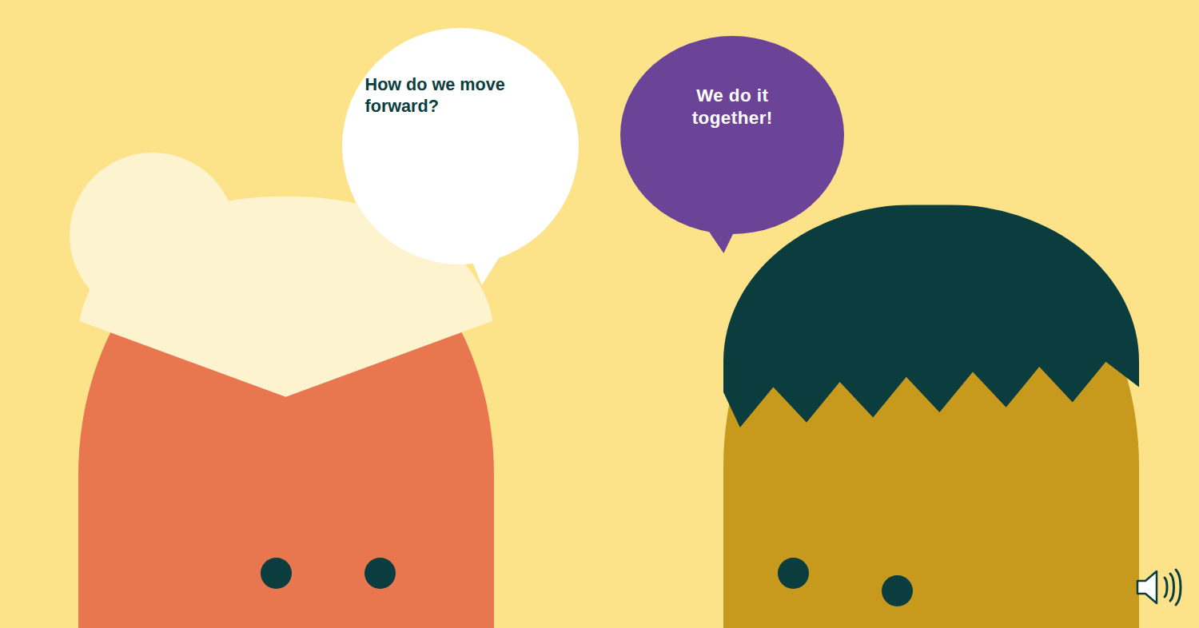How do we move forward?
We do it together!